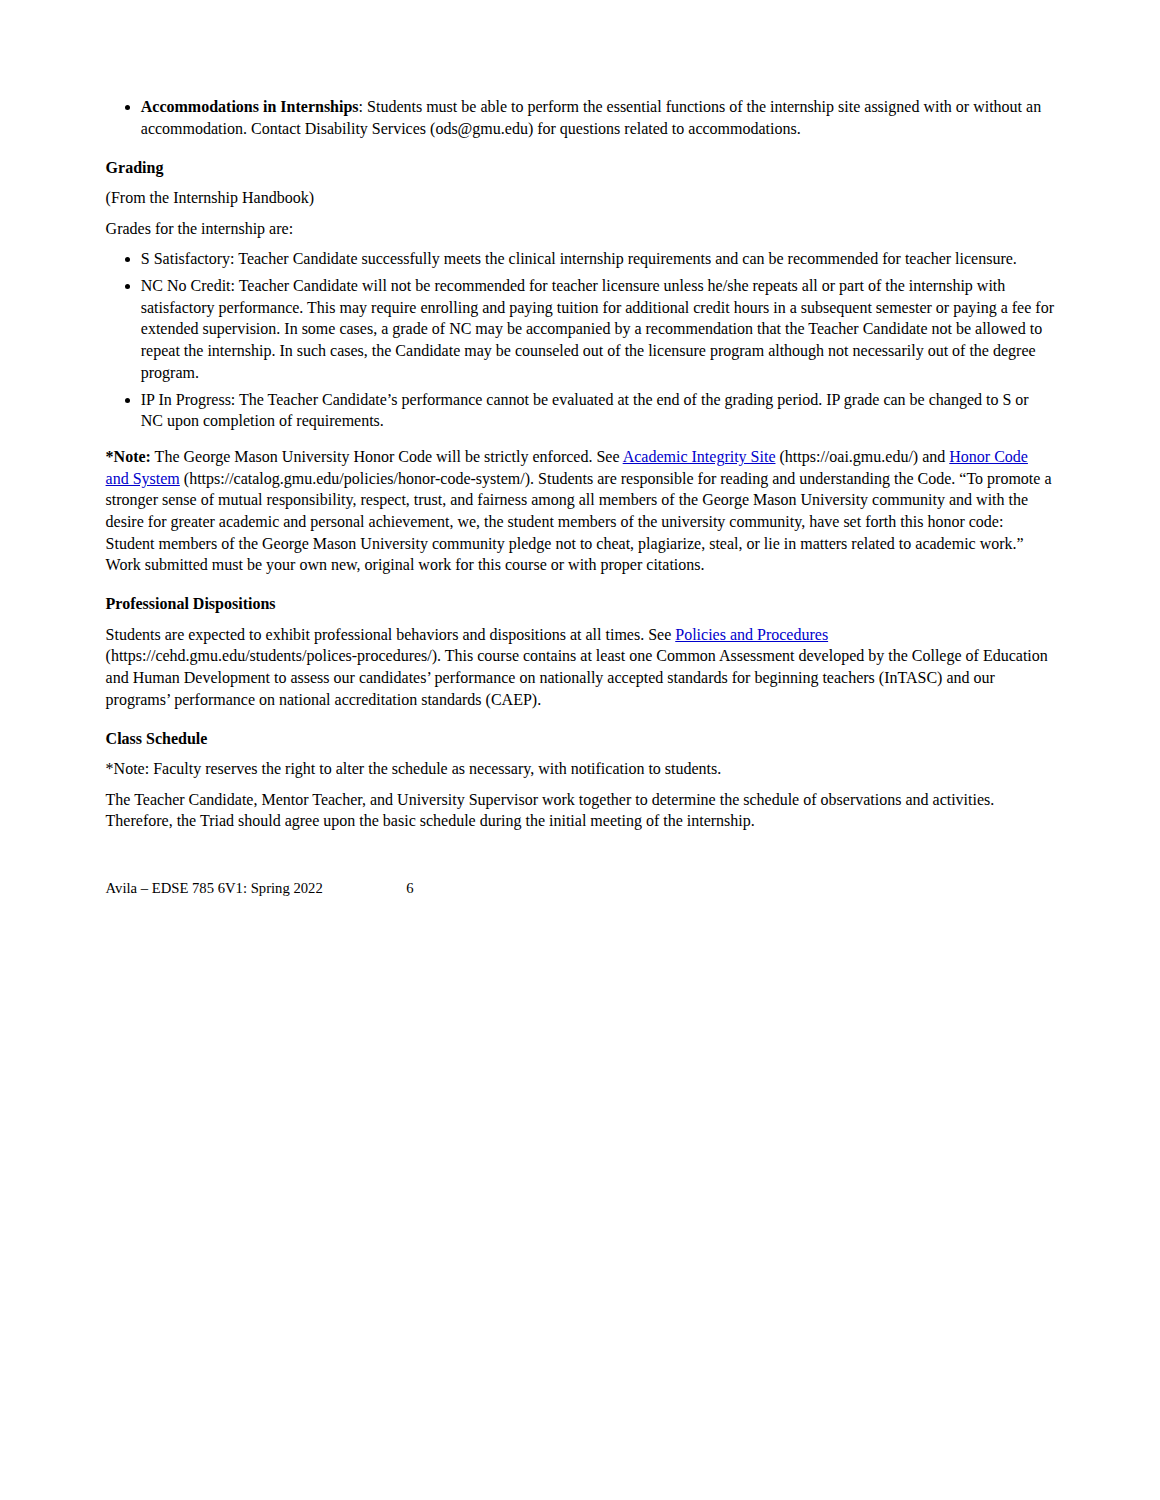Accommodations in Internships: Students must be able to perform the essential functions of the internship site assigned with or without an accommodation. Contact Disability Services (ods@gmu.edu) for questions related to accommodations.
Grading
(From the Internship Handbook)
Grades for the internship are:
S Satisfactory: Teacher Candidate successfully meets the clinical internship requirements and can be recommended for teacher licensure.
NC No Credit: Teacher Candidate will not be recommended for teacher licensure unless he/she repeats all or part of the internship with satisfactory performance. This may require enrolling and paying tuition for additional credit hours in a subsequent semester or paying a fee for extended supervision. In some cases, a grade of NC may be accompanied by a recommendation that the Teacher Candidate not be allowed to repeat the internship. In such cases, the Candidate may be counseled out of the licensure program although not necessarily out of the degree program.
IP In Progress: The Teacher Candidate’s performance cannot be evaluated at the end of the grading period. IP grade can be changed to S or NC upon completion of requirements.
*Note: The George Mason University Honor Code will be strictly enforced. See Academic Integrity Site (https://oai.gmu.edu/) and Honor Code and System (https://catalog.gmu.edu/policies/honor-code-system/). Students are responsible for reading and understanding the Code. “To promote a stronger sense of mutual responsibility, respect, trust, and fairness among all members of the George Mason University community and with the desire for greater academic and personal achievement, we, the student members of the university community, have set forth this honor code: Student members of the George Mason University community pledge not to cheat, plagiarize, steal, or lie in matters related to academic work.” Work submitted must be your own new, original work for this course or with proper citations.
Professional Dispositions
Students are expected to exhibit professional behaviors and dispositions at all times. See Policies and Procedures (https://cehd.gmu.edu/students/polices-procedures/). This course contains at least one Common Assessment developed by the College of Education and Human Development to assess our candidates’ performance on nationally accepted standards for beginning teachers (InTASC) and our programs’ performance on national accreditation standards (CAEP).
Class Schedule
*Note: Faculty reserves the right to alter the schedule as necessary, with notification to students.
The Teacher Candidate, Mentor Teacher, and University Supervisor work together to determine the schedule of observations and activities. Therefore, the Triad should agree upon the basic schedule during the initial meeting of the internship.
Avila – EDSE 785 6V1: Spring 2022 6